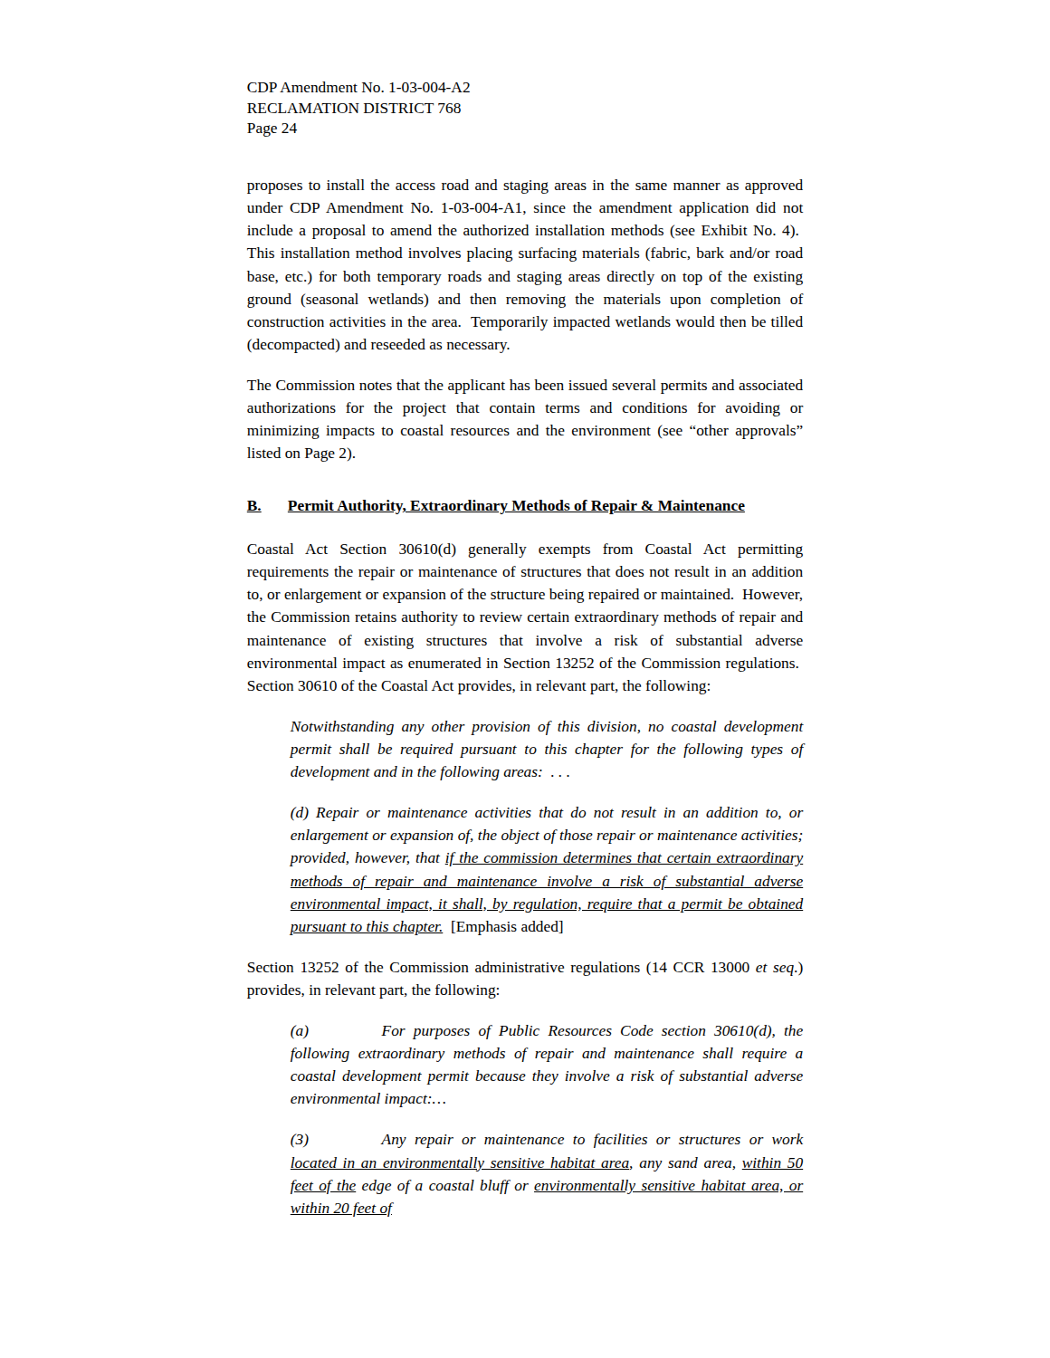CDP Amendment No. 1-03-004-A2
RECLAMATION DISTRICT 768
Page 24
proposes to install the access road and staging areas in the same manner as approved under CDP Amendment No. 1-03-004-A1, since the amendment application did not include a proposal to amend the authorized installation methods (see Exhibit No. 4). This installation method involves placing surfacing materials (fabric, bark and/or road base, etc.) for both temporary roads and staging areas directly on top of the existing ground (seasonal wetlands) and then removing the materials upon completion of construction activities in the area. Temporarily impacted wetlands would then be tilled (decompacted) and reseeded as necessary.
The Commission notes that the applicant has been issued several permits and associated authorizations for the project that contain terms and conditions for avoiding or minimizing impacts to coastal resources and the environment (see “other approvals” listed on Page 2).
B. Permit Authority, Extraordinary Methods of Repair & Maintenance
Coastal Act Section 30610(d) generally exempts from Coastal Act permitting requirements the repair or maintenance of structures that does not result in an addition to, or enlargement or expansion of the structure being repaired or maintained. However, the Commission retains authority to review certain extraordinary methods of repair and maintenance of existing structures that involve a risk of substantial adverse environmental impact as enumerated in Section 13252 of the Commission regulations. Section 30610 of the Coastal Act provides, in relevant part, the following:
Notwithstanding any other provision of this division, no coastal development permit shall be required pursuant to this chapter for the following types of development and in the following areas: . . .
(d) Repair or maintenance activities that do not result in an addition to, or enlargement or expansion of, the object of those repair or maintenance activities; provided, however, that if the commission determines that certain extraordinary methods of repair and maintenance involve a risk of substantial adverse environmental impact, it shall, by regulation, require that a permit be obtained pursuant to this chapter. [Emphasis added]
Section 13252 of the Commission administrative regulations (14 CCR 13000 et seq.) provides, in relevant part, the following:
(a) For purposes of Public Resources Code section 30610(d), the following extraordinary methods of repair and maintenance shall require a coastal development permit because they involve a risk of substantial adverse environmental impact:…
(3) Any repair or maintenance to facilities or structures or work located in an environmentally sensitive habitat area, any sand area, within 50 feet of the edge of a coastal bluff or environmentally sensitive habitat area, or within 20 feet of